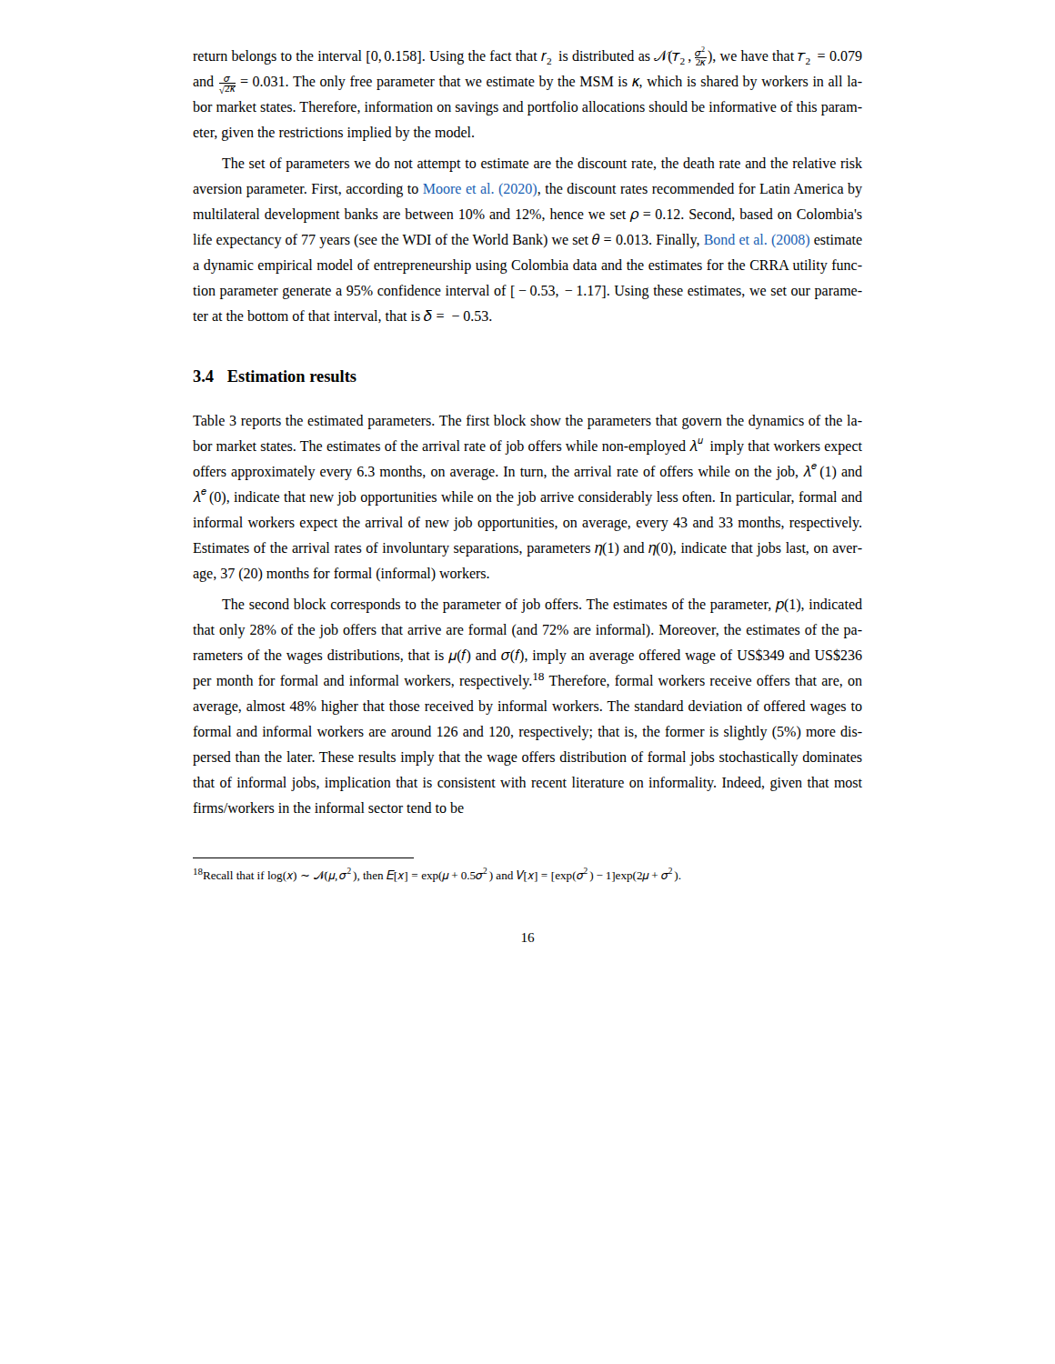return belongs to the interval [0,0.158]. Using the fact that r2 is distributed as 𝒩(r¯2,σ22κ), we have that r¯2=0.079 and σ2κ=0.031. The only free parameter that we estimate by the MSM is κ, which is shared by workers in all labor market states. Therefore, information on savings and portfolio allocations should be informative of this parameter, given the restrictions implied by the model.
The set of parameters we do not attempt to estimate are the discount rate, the death rate and the relative risk aversion parameter. First, according to Moore et al. (2020), the discount rates recommended for Latin America by multilateral development banks are between 10% and 12%, hence we set ρ=0.12. Second, based on Colombia's life expectancy of 77 years (see the WDI of the World Bank) we set θ=0.013. Finally, Bond et al. (2008) estimate a dynamic empirical model of entrepreneurship using Colombia data and the estimates for the CRRA utility function parameter generate a 95% confidence interval of [−0.53,−1.17]. Using these estimates, we set our parameter at the bottom of that interval, that is δ=−0.53.
3.4 Estimation results
Table 3 reports the estimated parameters. The first block show the parameters that govern the dynamics of the labor market states. The estimates of the arrival rate of job offers while non-employed λu imply that workers expect offers approximately every 6.3 months, on average. In turn, the arrival rate of offers while on the job, λe(1) and λe(0), indicate that new job opportunities while on the job arrive considerably less often. In particular, formal and informal workers expect the arrival of new job opportunities, on average, every 43 and 33 months, respectively. Estimates of the arrival rates of involuntary separations, parameters η(1) and η(0), indicate that jobs last, on average, 37 (20) months for formal (informal) workers.
The second block corresponds to the parameter of job offers. The estimates of the parameter, p(1), indicated that only 28% of the job offers that arrive are formal (and 72% are informal). Moreover, the estimates of the parameters of the wages distributions, that is μ(f) and σ(f), imply an average offered wage of US$349 and US$236 per month for formal and informal workers, respectively.18 Therefore, formal workers receive offers that are, on average, almost 48% higher that those received by informal workers. The standard deviation of offered wages to formal and informal workers are around 126 and 120, respectively; that is, the former is slightly (5%) more dispersed than the later. These results imply that the wage offers distribution of formal jobs stochastically dominates that of informal jobs, implication that is consistent with recent literature on informality. Indeed, given that most firms/workers in the informal sector tend to be
18Recall that if log(x)∼𝒩(μ,σ2), then E[x]=exp(μ+0.5σ2) and V[x]=[exp(σ2)−1]exp(2μ+σ2).
16